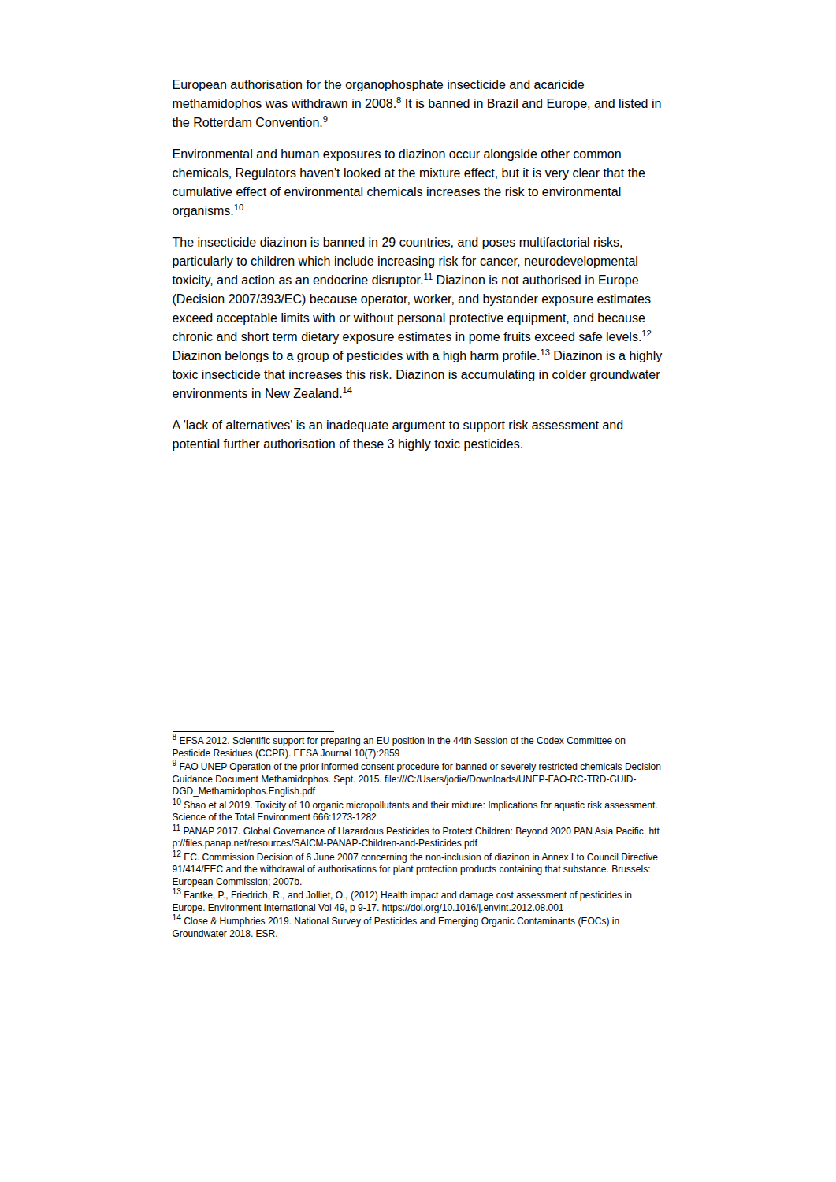European authorisation for the organophosphate insecticide and acaricide methamidophos was withdrawn in 2008.8 It is banned in Brazil and Europe, and listed in the Rotterdam Convention.9
Environmental and human exposures to diazinon occur alongside other common chemicals, Regulators haven't looked at the mixture effect, but it is very clear that the cumulative effect of environmental chemicals increases the risk to environmental organisms.10
The insecticide diazinon is banned in 29 countries, and poses multifactorial risks, particularly to children which include increasing risk for cancer, neurodevelopmental toxicity, and action as an endocrine disruptor.11 Diazinon is not authorised in Europe (Decision 2007/393/EC) because operator, worker, and bystander exposure estimates exceed acceptable limits with or without personal protective equipment, and because chronic and short term dietary exposure estimates in pome fruits exceed safe levels.12 Diazinon belongs to a group of pesticides with a high harm profile.13 Diazinon is a highly toxic insecticide that increases this risk. Diazinon is accumulating in colder groundwater environments in New Zealand.14
A 'lack of alternatives' is an inadequate argument to support risk assessment and potential further authorisation of these 3 highly toxic pesticides.
8 EFSA 2012. Scientific support for preparing an EU position in the 44th Session of the Codex Committee on Pesticide Residues (CCPR). EFSA Journal 10(7):2859
9 FAO UNEP Operation of the prior informed consent procedure for banned or severely restricted chemicals Decision Guidance Document Methamidophos. Sept. 2015. file:///C:/Users/jodie/Downloads/UNEP-FAO-RC-TRD-GUID-DGD_Methamidophos.English.pdf
10 Shao et al 2019. Toxicity of 10 organic micropollutants and their mixture: Implications for aquatic risk assessment. Science of the Total Environment 666:1273-1282
11 PANAP 2017. Global Governance of Hazardous Pesticides to Protect Children: Beyond 2020 PAN Asia Pacific. http://files.panap.net/resources/SAICM-PANAP-Children-and-Pesticides.pdf
12 EC. Commission Decision of 6 June 2007 concerning the non-inclusion of diazinon in Annex I to Council Directive 91/414/EEC and the withdrawal of authorisations for plant protection products containing that substance. Brussels: European Commission; 2007b.
13 Fantke, P., Friedrich, R., and Jolliet, O., (2012) Health impact and damage cost assessment of pesticides in Europe. Environment International Vol 49, p 9-17. https://doi.org/10.1016/j.envint.2012.08.001
14 Close & Humphries 2019. National Survey of Pesticides and Emerging Organic Contaminants (EOCs) in Groundwater 2018. ESR.